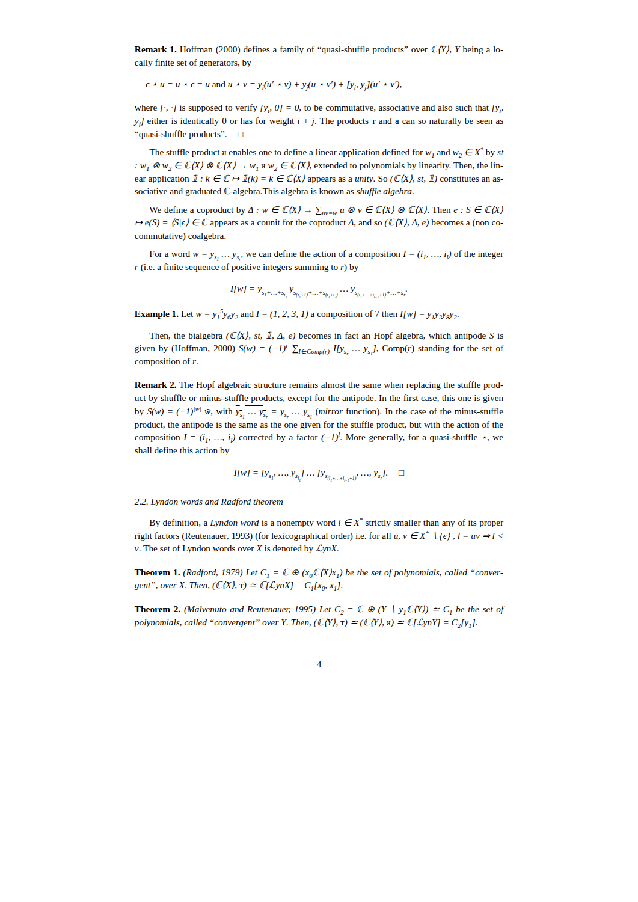Remark 1. Hoffman (2000) defines a family of “quasi-shuffle products” over ℂ⟨Y⟩, Y being a locally finite set of generators, by
ϵ ⋆ u = u ⋆ ϵ = u and u ⋆ v = yi(u′ ⋆ v) + yj(u ⋆ v′) + [yi, yj](u′ ⋆ v′),
where [·, ·] is supposed to verify [yi, 0] = 0, to be commutative, associative and also such that [yi, yj] either is identically 0 or has for weight i + j. The products ᴛ and ᴚ can so naturally be seen as “quasi-shuffle products”. □
The stuffle product ᴚ enables one to define a linear application defined for w1 and w2 ∈ X* by st : w1 ⊗ w2 ∈ ℂ⟨X⟩ ⊗ ℂ⟨X⟩ → w1 ᴚ w2 ∈ ℂ⟨X⟩, extended to polynomials by linearity. Then, the linear application 𝟙 : k ∈ ℂ ↦ 𝟙(k) = k ∈ ℂ⟨X⟩ appears as a unity. So (ℂ⟨X⟩, st, 𝟙) constitutes an associative and graduated ℂ-algebra.This algebra is known as shuffle algebra.
We define a coproduct by Δ : w ∈ ℂ⟨X⟩ → ∑uv=w u ⊗ v ∈ ℂ⟨X⟩ ⊗ ℂ⟨X⟩. Then e : S ∈ ℂ⟨X⟩ ↦ e(S) = ⟨S|ϵ⟩ ∈ ℂ appears as a counit for the coproduct Δ, and so (ℂ⟨X⟩, Δ, e) becomes a (non cocommutative) coalgebra.
For a word w = ys1 … ysr, we can define the action of a composition I = (i1, …, il) of the integer r (i.e. a finite sequence of positive integers summing to r) by
I[w] = ys1+…+si1 ys(i1+1)+…+s(i1+i2) … ys(i1+…+il−1+1)+…+sr.
Example 1. Let w = y15y6y2 and I = (1, 2, 3, 1) a composition of 7 then I[w] = y1y2y8y2.
Then, the bialgebra (ℂ⟨X⟩, st, 𝟙, Δ, e) becomes in fact an Hopf algebra, which antipode S is given by (Hoffman, 2000) S(w) = (−1)r ∑I∈Comp(r) I[ysr … ys1], Comp(r) standing for the set of composition of r.
Remark 2. The Hopf algebraic structure remains almost the same when replacing the stuffle product by shuffle or minus-stuffle products, except for the antipode. In the first case, this one is given by S(w) = (−1)|w| w̃, with ys1 … ysr = ysr … ys1 (mirror function). In the case of the minus-stuffle product, the antipode is the same as the one given for the stuffle product, but with the action of the composition I = (i1, …, il) corrected by a factor (−1)l. More generally, for a quasi-shuffle ⋆, we shall define this action by
I[w] = [ys1, …, ysi1] … [ys(i1+…+il−1+1), …, ysr]. □
2.2. Lyndon words and Radford theorem
By definition, a Lyndon word is a nonempty word l ∈ X* strictly smaller than any of its proper right factors (Reutenauer, 1993) (for lexicographical order) i.e. for all u, v ∈ X* ∖ {ϵ} , l = uv ⇒ l < v. The set of Lyndon words over X is denoted by ℒynX.
Theorem 1. (Radford, 1979) Let C1 = ℂ ⊕ (x0ℂ⟨X⟩x1) be the set of polynomials, called “convergent”, over X. Then, (ℂ⟨X⟩, ᴛ) ≃ ℂ[ℒynX] = C1[x0, x1].
Theorem 2. (Malvenuto and Reutenauer, 1995) Let C2 = ℂ ⊕ (Y ∖ y1ℂ⟨Y⟩) ≃ C1 be the set of polynomials, called “convergent” over Y. Then, (ℂ⟨Y⟩, ᴛ) ≃ (ℂ⟨Y⟩, ᴚ) ≃ ℂ[ℒynY] = C2[y1].
4